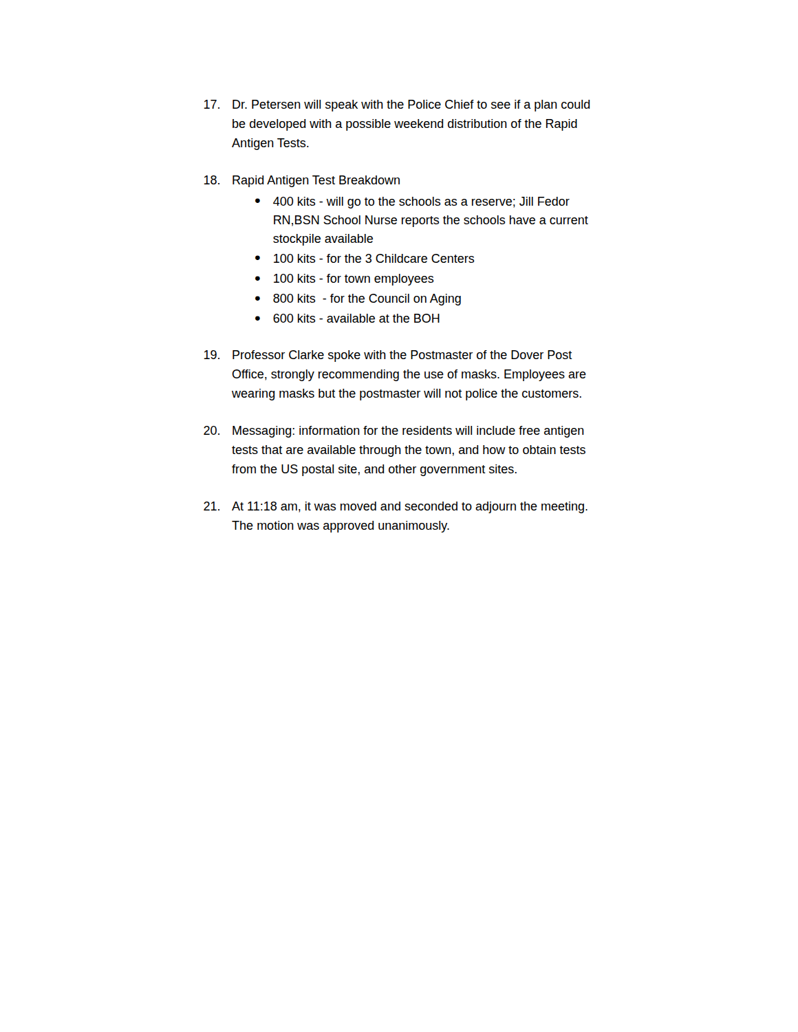Dr. Petersen will speak with the Police Chief to see if a plan could be developed with a possible weekend distribution of the Rapid Antigen Tests.
Rapid Antigen Test Breakdown
400 kits - will go to the schools as a reserve; Jill Fedor RN,BSN School Nurse reports the schools have a current stockpile available
100 kits - for the 3 Childcare Centers
100 kits - for town employees
800 kits - for the Council on Aging
600 kits - available at the BOH
Professor Clarke spoke with the Postmaster of the Dover Post Office, strongly recommending the use of masks. Employees are wearing masks but the postmaster will not police the customers.
Messaging: information for the residents will include free antigen tests that are available through the town, and how to obtain tests from the US postal site, and other government sites.
At 11:18 am, it was moved and seconded to adjourn the meeting. The motion was approved unanimously.